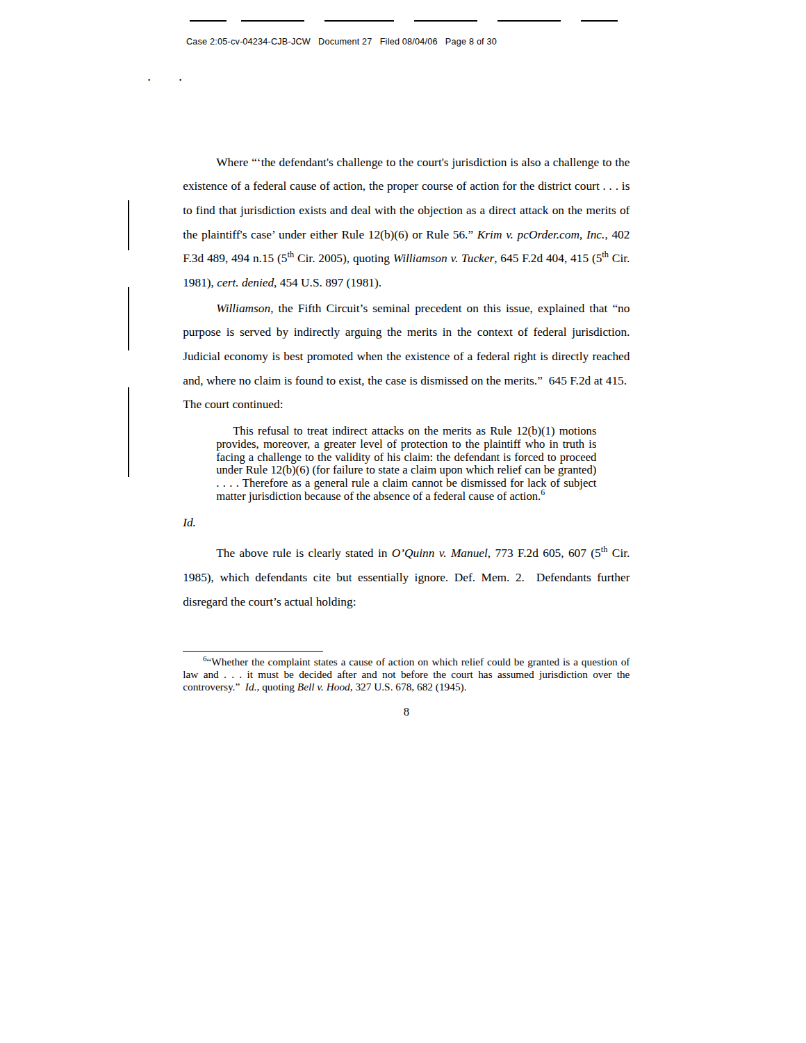Case 2:05-cv-04234-CJB-JCW Document 27 Filed 08/04/06 Page 8 of 30
..
Where “‘the defendant's challenge to the court's jurisdiction is also a challenge to the existence of a federal cause of action, the proper course of action for the district court . . . is to find that jurisdiction exists and deal with the objection as a direct attack on the merits of the plaintiff's case’ under either Rule 12(b)(6) or Rule 56.” Krim v. pcOrder.com, Inc., 402 F.3d 489, 494 n.15 (5th Cir. 2005), quoting Williamson v. Tucker, 645 F.2d 404, 415 (5th Cir. 1981), cert. denied, 454 U.S. 897 (1981).
Williamson, the Fifth Circuit’s seminal precedent on this issue, explained that “no purpose is served by indirectly arguing the merits in the context of federal jurisdiction. Judicial economy is best promoted when the existence of a federal right is directly reached and, where no claim is found to exist, the case is dismissed on the merits.” 645 F.2d at 415. The court continued:
This refusal to treat indirect attacks on the merits as Rule 12(b)(1) motions provides, moreover, a greater level of protection to the plaintiff who in truth is facing a challenge to the validity of his claim: the defendant is forced to proceed under Rule 12(b)(6) (for failure to state a claim upon which relief can be granted) . . . . Therefore as a general rule a claim cannot be dismissed for lack of subject matter jurisdiction because of the absence of a federal cause of action.6
Id.
The above rule is clearly stated in O’Quinn v. Manuel, 773 F.2d 605, 607 (5th Cir. 1985), which defendants cite but essentially ignore. Def. Mem. 2. Defendants further disregard the court’s actual holding:
6“Whether the complaint states a cause of action on which relief could be granted is a question of law and . . . it must be decided after and not before the court has assumed jurisdiction over the controversy.” Id., quoting Bell v. Hood, 327 U.S. 678, 682 (1945).
8